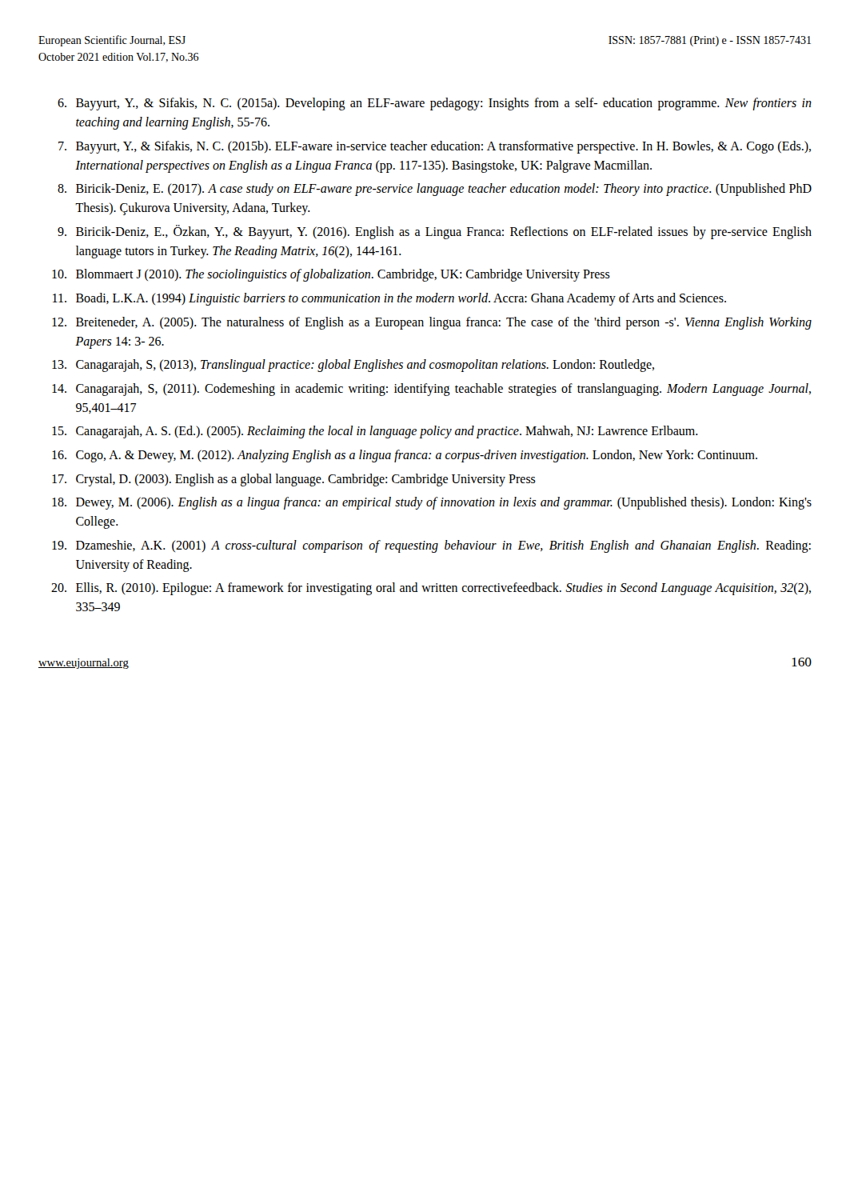European Scientific Journal, ESJ
ISSN: 1857-7881 (Print) e - ISSN 1857-7431
October 2021 edition Vol.17, No.36
Bayyurt, Y., & Sifakis, N. C. (2015a). Developing an ELF-aware pedagogy: Insights from a self- education programme. New frontiers in teaching and learning English, 55-76.
Bayyurt, Y., & Sifakis, N. C. (2015b). ELF-aware in-service teacher education: A transformative perspective. In H. Bowles, & A. Cogo (Eds.), International perspectives on English as a Lingua Franca (pp. 117-135). Basingstoke, UK: Palgrave Macmillan.
Biricik-Deniz, E. (2017). A case study on ELF-aware pre-service language teacher education model: Theory into practice. (Unpublished PhD Thesis). Çukurova University, Adana, Turkey.
Biricik-Deniz, E., Özkan, Y., & Bayyurt, Y. (2016). English as a Lingua Franca: Reflections on ELF-related issues by pre-service English language tutors in Turkey. The Reading Matrix, 16(2), 144-161.
Blommaert J (2010). The sociolinguistics of globalization. Cambridge, UK: Cambridge University Press
Boadi, L.K.A. (1994) Linguistic barriers to communication in the modern world. Accra: Ghana Academy of Arts and Sciences.
Breiteneder, A. (2005). The naturalness of English as a European lingua franca: The case of the 'third person -s'. Vienna English Working Papers 14: 3- 26.
Canagarajah, S, (2013), Translingual practice: global Englishes and cosmopolitan relations. London: Routledge,
Canagarajah, S, (2011). Codemeshing in academic writing: identifying teachable strategies of translanguaging. Modern Language Journal, 95,401–417
Canagarajah, A. S. (Ed.). (2005). Reclaiming the local in language policy and practice. Mahwah, NJ: Lawrence Erlbaum.
Cogo, A. & Dewey, M. (2012). Analyzing English as a lingua franca: a corpus-driven investigation. London, New York: Continuum.
Crystal, D. (2003). English as a global language. Cambridge: Cambridge University Press
Dewey, M. (2006). English as a lingua franca: an empirical study of innovation in lexis and grammar. (Unpublished thesis). London: King's College.
Dzameshie, A.K. (2001) A cross-cultural comparison of requesting behaviour in Ewe, British English and Ghanaian English. Reading: University of Reading.
Ellis, R. (2010). Epilogue: A framework for investigating oral and written correctivefeedback. Studies in Second Language Acquisition, 32(2), 335–349
www.eujournal.org
160